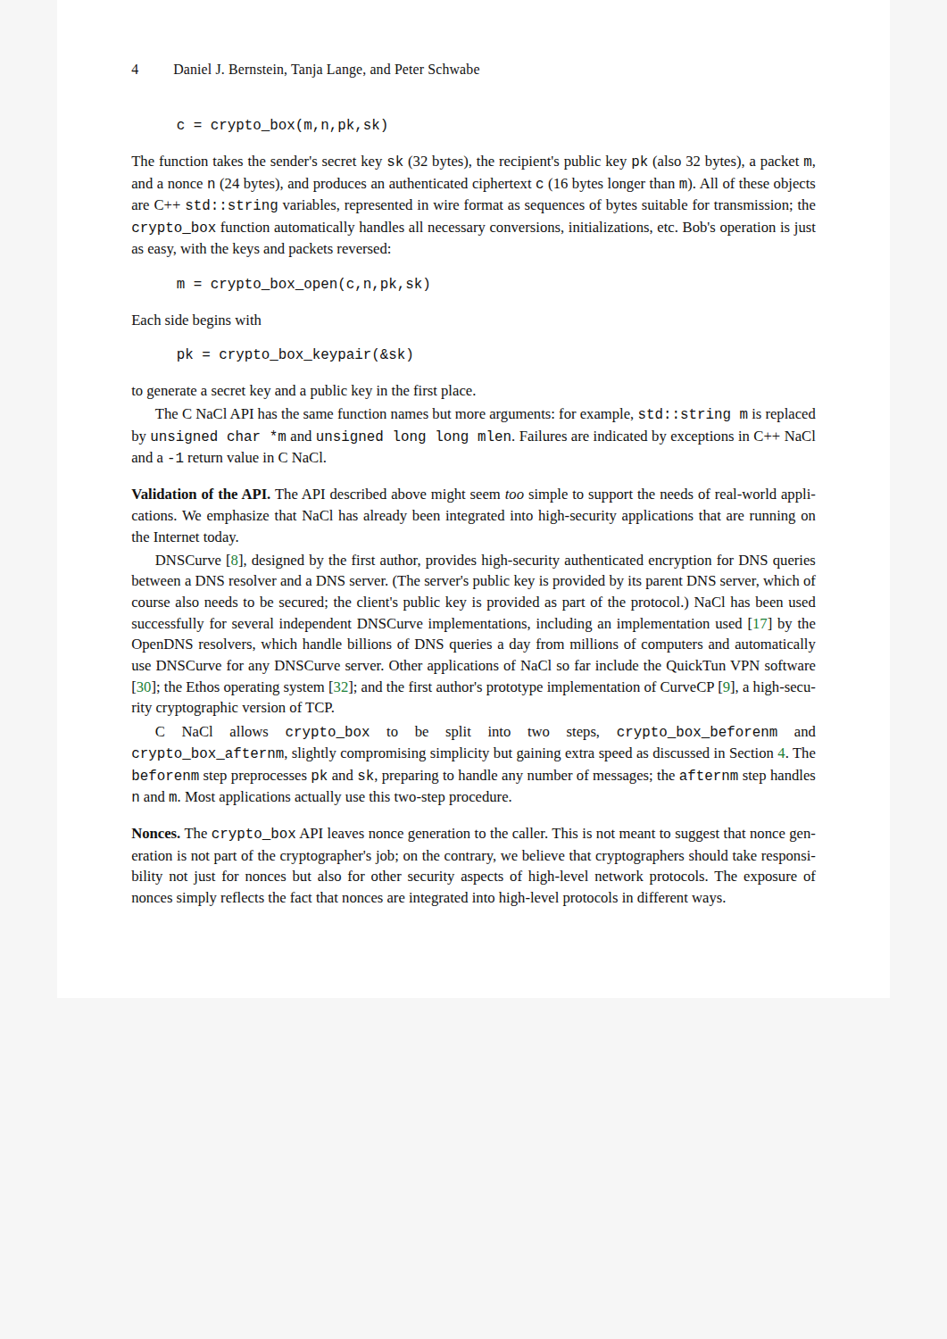4 Daniel J. Bernstein, Tanja Lange, and Peter Schwabe
c = crypto_box(m,n,pk,sk)
The function takes the sender's secret key sk (32 bytes), the recipient's public key pk (also 32 bytes), a packet m, and a nonce n (24 bytes), and produces an authenticated ciphertext c (16 bytes longer than m). All of these objects are C++ std::string variables, represented in wire format as sequences of bytes suitable for transmission; the crypto_box function automatically handles all necessary conversions, initializations, etc. Bob's operation is just as easy, with the keys and packets reversed:
m = crypto_box_open(c,n,pk,sk)
Each side begins with
pk = crypto_box_keypair(&sk)
to generate a secret key and a public key in the first place.
The C NaCl API has the same function names but more arguments: for example, std::string m is replaced by unsigned char *m and unsigned long long mlen. Failures are indicated by exceptions in C++ NaCl and a -1 return value in C NaCl.
Validation of the API. The API described above might seem too simple to support the needs of real-world applications. We emphasize that NaCl has already been integrated into high-security applications that are running on the Internet today.
DNSCurve [8], designed by the first author, provides high-security authenticated encryption for DNS queries between a DNS resolver and a DNS server. (The server's public key is provided by its parent DNS server, which of course also needs to be secured; the client's public key is provided as part of the protocol.) NaCl has been used successfully for several independent DNSCurve implementations, including an implementation used [17] by the OpenDNS resolvers, which handle billions of DNS queries a day from millions of computers and automatically use DNSCurve for any DNSCurve server. Other applications of NaCl so far include the QuickTun VPN software [30]; the Ethos operating system [32]; and the first author's prototype implementation of CurveCP [9], a high-security cryptographic version of TCP.
C NaCl allows crypto_box to be split into two steps, crypto_box_beforenm and crypto_box_afternm, slightly compromising simplicity but gaining extra speed as discussed in Section 4. The beforenm step preprocesses pk and sk, preparing to handle any number of messages; the afternm step handles n and m. Most applications actually use this two-step procedure.
Nonces. The crypto_box API leaves nonce generation to the caller. This is not meant to suggest that nonce generation is not part of the cryptographer's job; on the contrary, we believe that cryptographers should take responsibility not just for nonces but also for other security aspects of high-level network protocols. The exposure of nonces simply reflects the fact that nonces are integrated into high-level protocols in different ways.